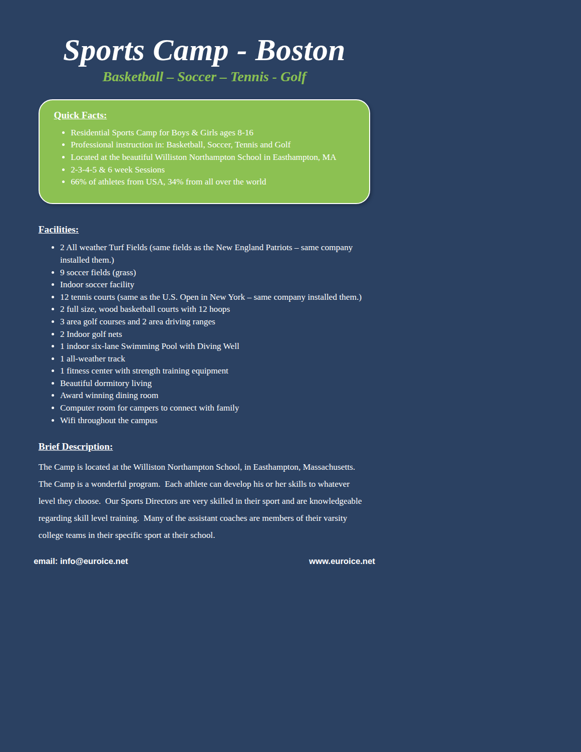Sports Camp - Boston
Basketball – Soccer – Tennis - Golf
Quick Facts:
Residential Sports Camp for Boys & Girls ages 8-16
Professional instruction in: Basketball, Soccer, Tennis and Golf
Located at the beautiful Williston Northampton School in Easthampton, MA
2-3-4-5 & 6 week Sessions
66% of athletes from USA, 34% from all over the world
Facilities:
2 All weather Turf Fields (same fields as the New England Patriots – same company installed them.)
9 soccer fields (grass)
Indoor soccer facility
12 tennis courts (same as the U.S. Open in New York – same company installed them.)
2 full size, wood basketball courts with 12 hoops
3 area golf courses and 2 area driving ranges
2 Indoor golf nets
1 indoor six-lane Swimming Pool with Diving Well
1 all-weather track
1 fitness center with strength training equipment
Beautiful dormitory living
Award winning dining room
Computer room for campers to connect with family
Wifi throughout the campus
Brief Description:
The Camp is located at the Williston Northampton School, in Easthampton, Massachusetts. The Camp is a wonderful program. Each athlete can develop his or her skills to whatever level they choose. Our Sports Directors are very skilled in their sport and are knowledgeable regarding skill level training. Many of the assistant coaches are members of their varsity college teams in their specific sport at their school.
email: info@euroice.net www.euroice.net